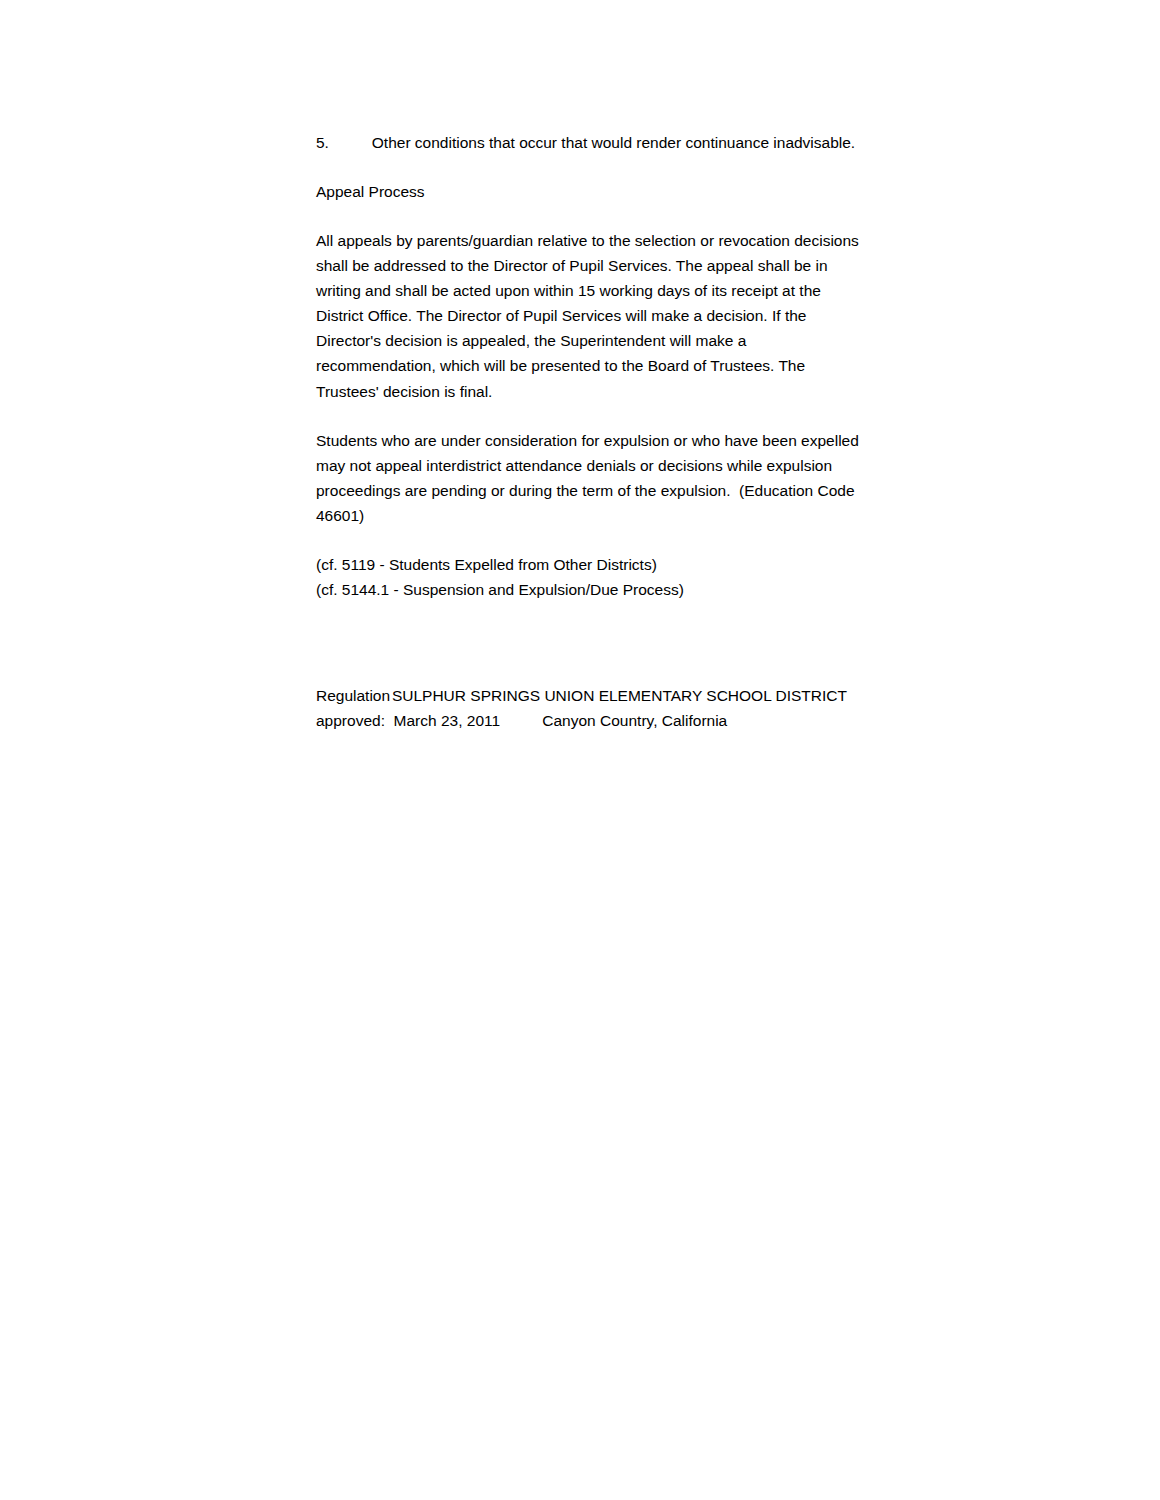5.
Other conditions that occur that would render continuance inadvisable.
Appeal Process
All appeals by parents/guardian relative to the selection or revocation decisions shall be addressed to the Director of Pupil Services. The appeal shall be in writing and shall be acted upon within 15 working days of its receipt at the District Office. The Director of Pupil Services will make a decision. If the Director's decision is appealed, the Superintendent will make a recommendation, which will be presented to the Board of Trustees. The Trustees' decision is final.
Students who are under consideration for expulsion or who have been expelled may not appeal interdistrict attendance denials or decisions while expulsion proceedings are pending or during the term of the expulsion. (Education Code 46601)
(cf. 5119 - Students Expelled from Other Districts)
(cf. 5144.1 - Suspension and Expulsion/Due Process)
Regulation
SULPHUR SPRINGS UNION ELEMENTARY SCHOOL DISTRICT
approved: March 23, 2011
Canyon Country, California